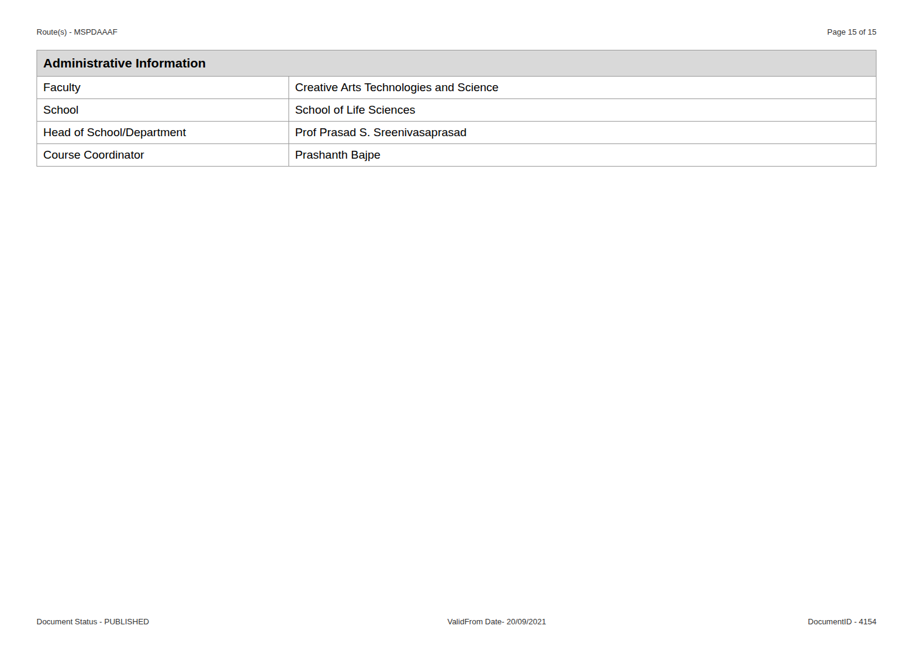Route(s) - MSPDAAAF
Page 15 of 15
| Administrative Information |
| --- |
| Faculty | Creative Arts Technologies and Science |
| School | School of Life Sciences |
| Head of School/Department | Prof Prasad S. Sreenivasaprasad |
| Course Coordinator | Prashanth Bajpe |
Document Status - PUBLISHED
ValidFrom Date- 20/09/2021
DocumentID - 4154